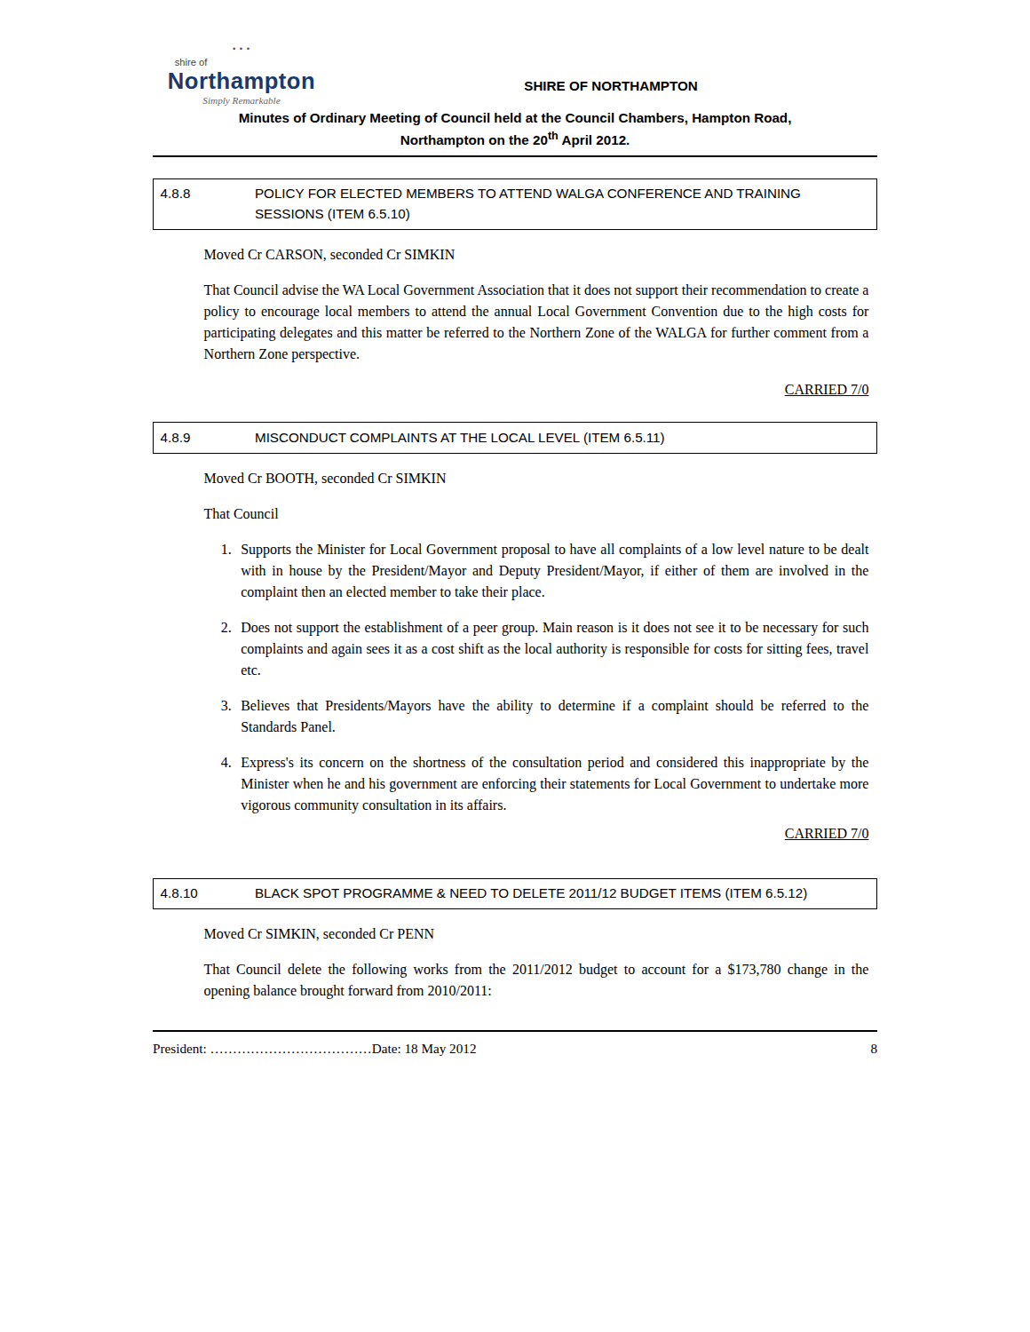• • •
shire of
Northampton
Simply Remarkable
SHIRE OF NORTHAMPTON
Minutes of Ordinary Meeting of Council held at the Council Chambers, Hampton Road,
Northampton on the 20th April 2012.
4.8.8 POLICY FOR ELECTED MEMBERS TO ATTEND WALGA CONFERENCE AND TRAINING SESSIONS (ITEM 6.5.10)
Moved Cr CARSON, seconded Cr SIMKIN
That Council advise the WA Local Government Association that it does not support their recommendation to create a policy to encourage local members to attend the annual Local Government Convention due to the high costs for participating delegates and this matter be referred to the Northern Zone of the WALGA for further comment from a Northern Zone perspective.
CARRIED 7/0
4.8.9 MISCONDUCT COMPLAINTS AT THE LOCAL LEVEL (ITEM 6.5.11)
Moved Cr BOOTH, seconded Cr SIMKIN
That Council
Supports the Minister for Local Government proposal to have all complaints of a low level nature to be dealt with in house by the President/Mayor and Deputy President/Mayor, if either of them are involved in the complaint then an elected member to take their place.
Does not support the establishment of a peer group. Main reason is it does not see it to be necessary for such complaints and again sees it as a cost shift as the local authority is responsible for costs for sitting fees, travel etc.
Believes that Presidents/Mayors have the ability to determine if a complaint should be referred to the Standards Panel.
Express's its concern on the shortness of the consultation period and considered this inappropriate by the Minister when he and his government are enforcing their statements for Local Government to undertake more vigorous community consultation in its affairs.
CARRIED 7/0
4.8.10 BLACK SPOT PROGRAMME & NEED TO DELETE 2011/12 BUDGET ITEMS (ITEM 6.5.12)
Moved Cr SIMKIN, seconded Cr PENN
That Council delete the following works from the 2011/2012 budget to account for a $173,780 change in the opening balance brought forward from 2010/2011:
President: ………………………………Date: 18 May 2012
8